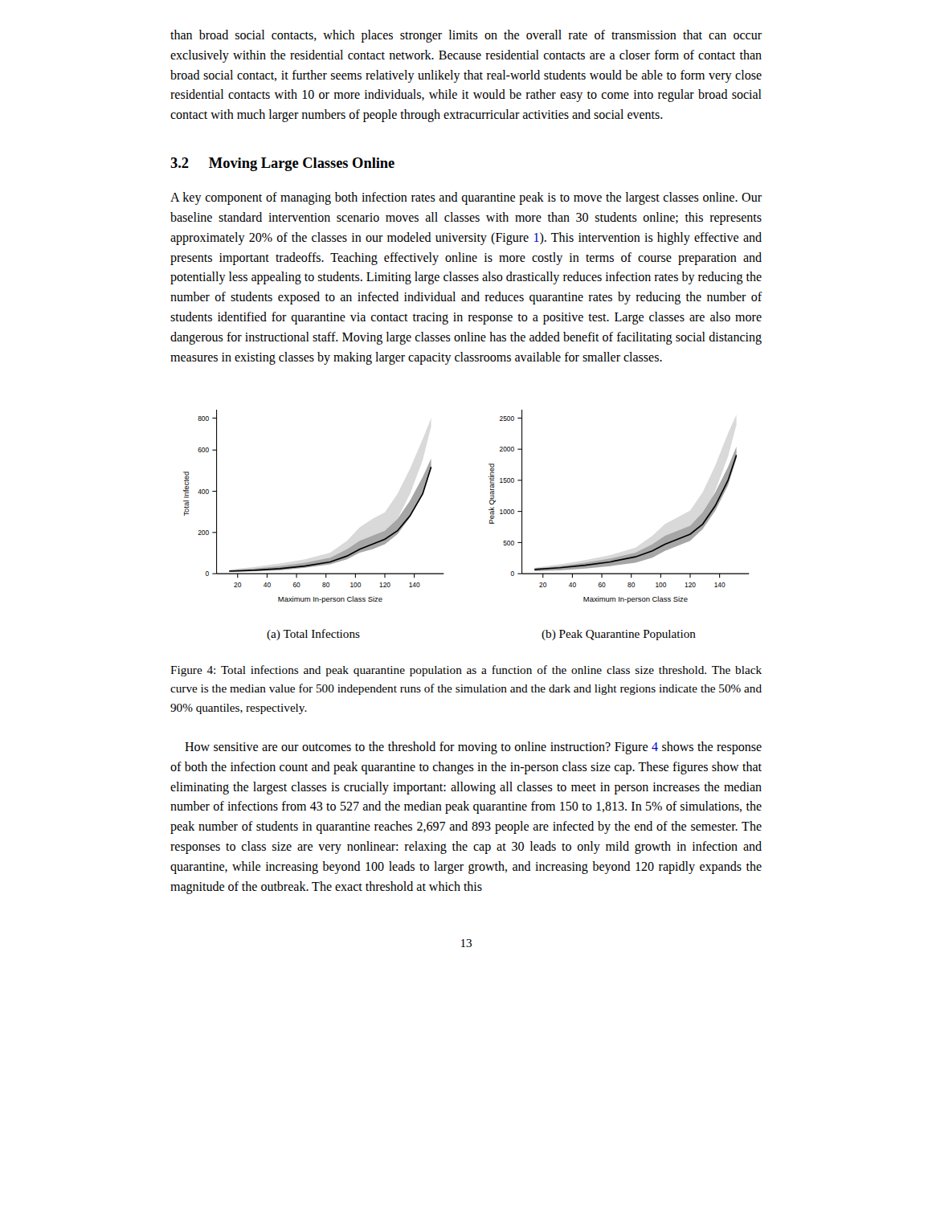than broad social contacts, which places stronger limits on the overall rate of transmission that can occur exclusively within the residential contact network. Because residential contacts are a closer form of contact than broad social contact, it further seems relatively unlikely that real-world students would be able to form very close residential contacts with 10 or more individuals, while it would be rather easy to come into regular broad social contact with much larger numbers of people through extracurricular activities and social events.
3.2 Moving Large Classes Online
A key component of managing both infection rates and quarantine peak is to move the largest classes online. Our baseline standard intervention scenario moves all classes with more than 30 students online; this represents approximately 20% of the classes in our modeled university (Figure 1). This intervention is highly effective and presents important tradeoffs. Teaching effectively online is more costly in terms of course preparation and potentially less appealing to students. Limiting large classes also drastically reduces infection rates by reducing the number of students exposed to an infected individual and reduces quarantine rates by reducing the number of students identified for quarantine via contact tracing in response to a positive test. Large classes are also more dangerous for instructional staff. Moving large classes online has the added benefit of facilitating social distancing measures in existing classes by making larger capacity classrooms available for smaller classes.
0 200 400 600 800 20 40 60 80 100 120 140 Maximum In-person Class Size Total Infected
(a) Total Infections
0 500 1000 1500 2000 2500 20 40 60 80 100 120 140 Maximum In-person Class Size Peak Quarantined
(b) Peak Quarantine Population
Figure 4: Total infections and peak quarantine population as a function of the online class size threshold. The black curve is the median value for 500 independent runs of the simulation and the dark and light regions indicate the 50% and 90% quantiles, respectively.
How sensitive are our outcomes to the threshold for moving to online instruction? Figure 4 shows the response of both the infection count and peak quarantine to changes in the in-person class size cap. These figures show that eliminating the largest classes is crucially important: allowing all classes to meet in person increases the median number of infections from 43 to 527 and the median peak quarantine from 150 to 1,813. In 5% of simulations, the peak number of students in quarantine reaches 2,697 and 893 people are infected by the end of the semester. The responses to class size are very nonlinear: relaxing the cap at 30 leads to only mild growth in infection and quarantine, while increasing beyond 100 leads to larger growth, and increasing beyond 120 rapidly expands the magnitude of the outbreak. The exact threshold at which this
13